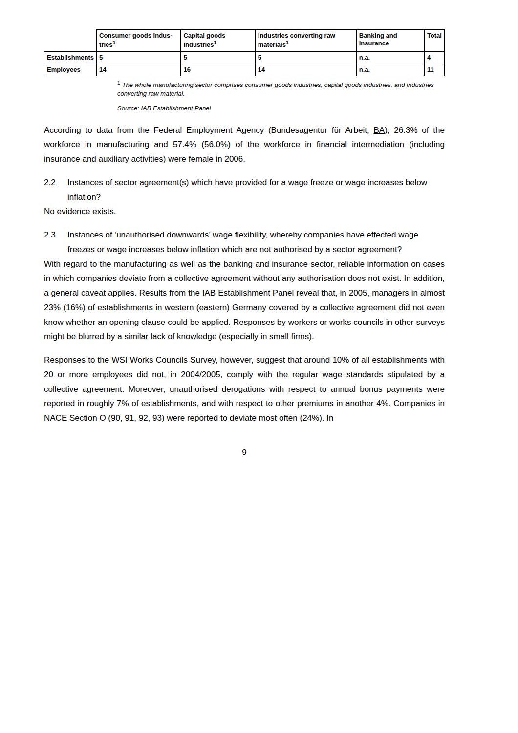| | Consumer goods indus-tries 1 | Capital goods industries 1 | Industries converting raw materials 1 | Banking and insurance | Total |
| --- | --- | --- | --- | --- | --- |
| Establishments | 5 | 5 | 5 | n.a. | 4 |
| Employees | 14 | 16 | 14 | n.a. | 11 |
1 The whole manufacturing sector comprises consumer goods industries, capital goods industries, and industries converting raw material.
Source: IAB Establishment Panel
According to data from the Federal Employment Agency (Bundesagentur für Arbeit, BA), 26.3% of the workforce in manufacturing and 57.4% (56.0%) of the workforce in financial intermediation (including insurance and auxiliary activities) were female in 2006.
2.2
Instances of sector agreement(s) which have provided for a wage freeze or wage increases below inflation?
No evidence exists.
2.3
Instances of ‘unauthorised downwards’ wage flexibility, whereby companies have effected wage freezes or wage increases below inflation which are not authorised by a sector agreement?
With regard to the manufacturing as well as the banking and insurance sector, reliable information on cases in which companies deviate from a collective agreement without any authorisation does not exist. In addition, a general caveat applies. Results from the IAB Establishment Panel reveal that, in 2005, managers in almost 23% (16%) of establishments in western (eastern) Germany covered by a collective agreement did not even know whether an opening clause could be applied. Responses by workers or works councils in other surveys might be blurred by a similar lack of knowledge (especially in small firms).
Responses to the WSI Works Councils Survey, however, suggest that around 10% of all establishments with 20 or more employees did not, in 2004/2005, comply with the regular wage standards stipulated by a collective agreement. Moreover, unauthorised derogations with respect to annual bonus payments were reported in roughly 7% of establishments, and with respect to other premiums in another 4%. Companies in NACE Section O (90, 91, 92, 93) were reported to deviate most often (24%). In
9